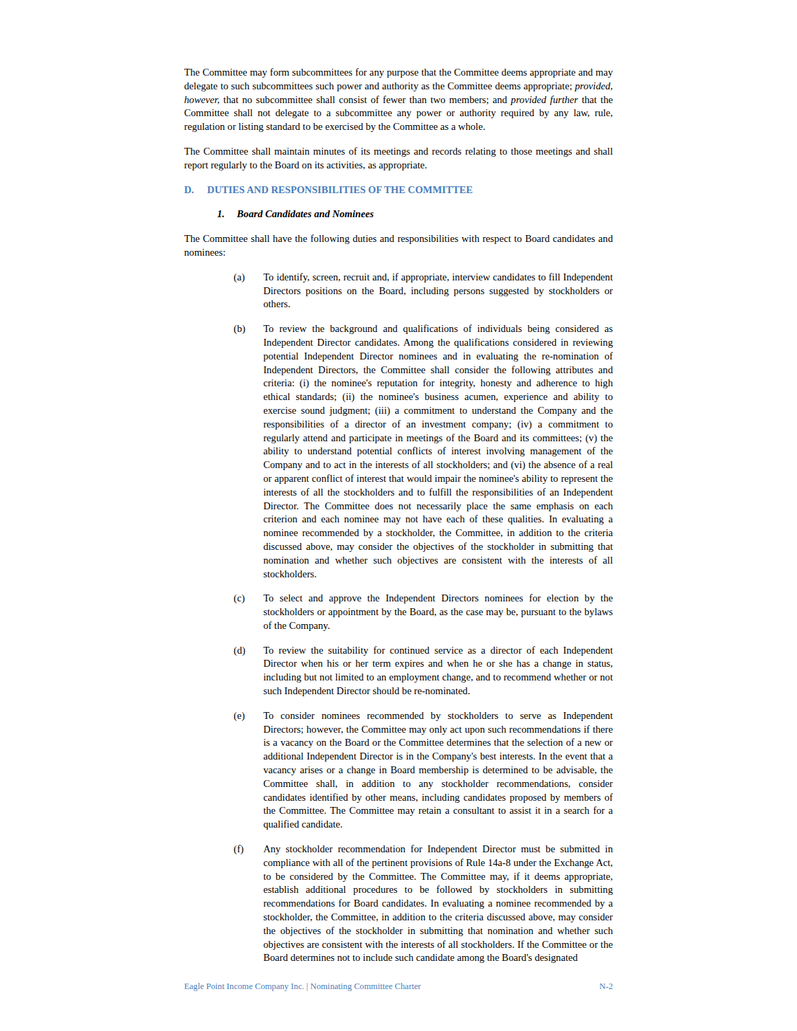The Committee may form subcommittees for any purpose that the Committee deems appropriate and may delegate to such subcommittees such power and authority as the Committee deems appropriate; provided, however, that no subcommittee shall consist of fewer than two members; and provided further that the Committee shall not delegate to a subcommittee any power or authority required by any law, rule, regulation or listing standard to be exercised by the Committee as a whole.
The Committee shall maintain minutes of its meetings and records relating to those meetings and shall report regularly to the Board on its activities, as appropriate.
D. DUTIES AND RESPONSIBILITIES OF THE COMMITTEE
1. Board Candidates and Nominees
The Committee shall have the following duties and responsibilities with respect to Board candidates and nominees:
(a) To identify, screen, recruit and, if appropriate, interview candidates to fill Independent Directors positions on the Board, including persons suggested by stockholders or others.
(b) To review the background and qualifications of individuals being considered as Independent Director candidates. Among the qualifications considered in reviewing potential Independent Director nominees and in evaluating the re-nomination of Independent Directors, the Committee shall consider the following attributes and criteria: (i) the nominee's reputation for integrity, honesty and adherence to high ethical standards; (ii) the nominee's business acumen, experience and ability to exercise sound judgment; (iii) a commitment to understand the Company and the responsibilities of a director of an investment company; (iv) a commitment to regularly attend and participate in meetings of the Board and its committees; (v) the ability to understand potential conflicts of interest involving management of the Company and to act in the interests of all stockholders; and (vi) the absence of a real or apparent conflict of interest that would impair the nominee's ability to represent the interests of all the stockholders and to fulfill the responsibilities of an Independent Director. The Committee does not necessarily place the same emphasis on each criterion and each nominee may not have each of these qualities. In evaluating a nominee recommended by a stockholder, the Committee, in addition to the criteria discussed above, may consider the objectives of the stockholder in submitting that nomination and whether such objectives are consistent with the interests of all stockholders.
(c) To select and approve the Independent Directors nominees for election by the stockholders or appointment by the Board, as the case may be, pursuant to the bylaws of the Company.
(d) To review the suitability for continued service as a director of each Independent Director when his or her term expires and when he or she has a change in status, including but not limited to an employment change, and to recommend whether or not such Independent Director should be re-nominated.
(e) To consider nominees recommended by stockholders to serve as Independent Directors; however, the Committee may only act upon such recommendations if there is a vacancy on the Board or the Committee determines that the selection of a new or additional Independent Director is in the Company's best interests. In the event that a vacancy arises or a change in Board membership is determined to be advisable, the Committee shall, in addition to any stockholder recommendations, consider candidates identified by other means, including candidates proposed by members of the Committee. The Committee may retain a consultant to assist it in a search for a qualified candidate.
(f) Any stockholder recommendation for Independent Director must be submitted in compliance with all of the pertinent provisions of Rule 14a-8 under the Exchange Act, to be considered by the Committee. The Committee may, if it deems appropriate, establish additional procedures to be followed by stockholders in submitting recommendations for Board candidates. In evaluating a nominee recommended by a stockholder, the Committee, in addition to the criteria discussed above, may consider the objectives of the stockholder in submitting that nomination and whether such objectives are consistent with the interests of all stockholders. If the Committee or the Board determines not to include such candidate among the Board's designated
Eagle Point Income Company Inc. | Nominating Committee Charter N-2